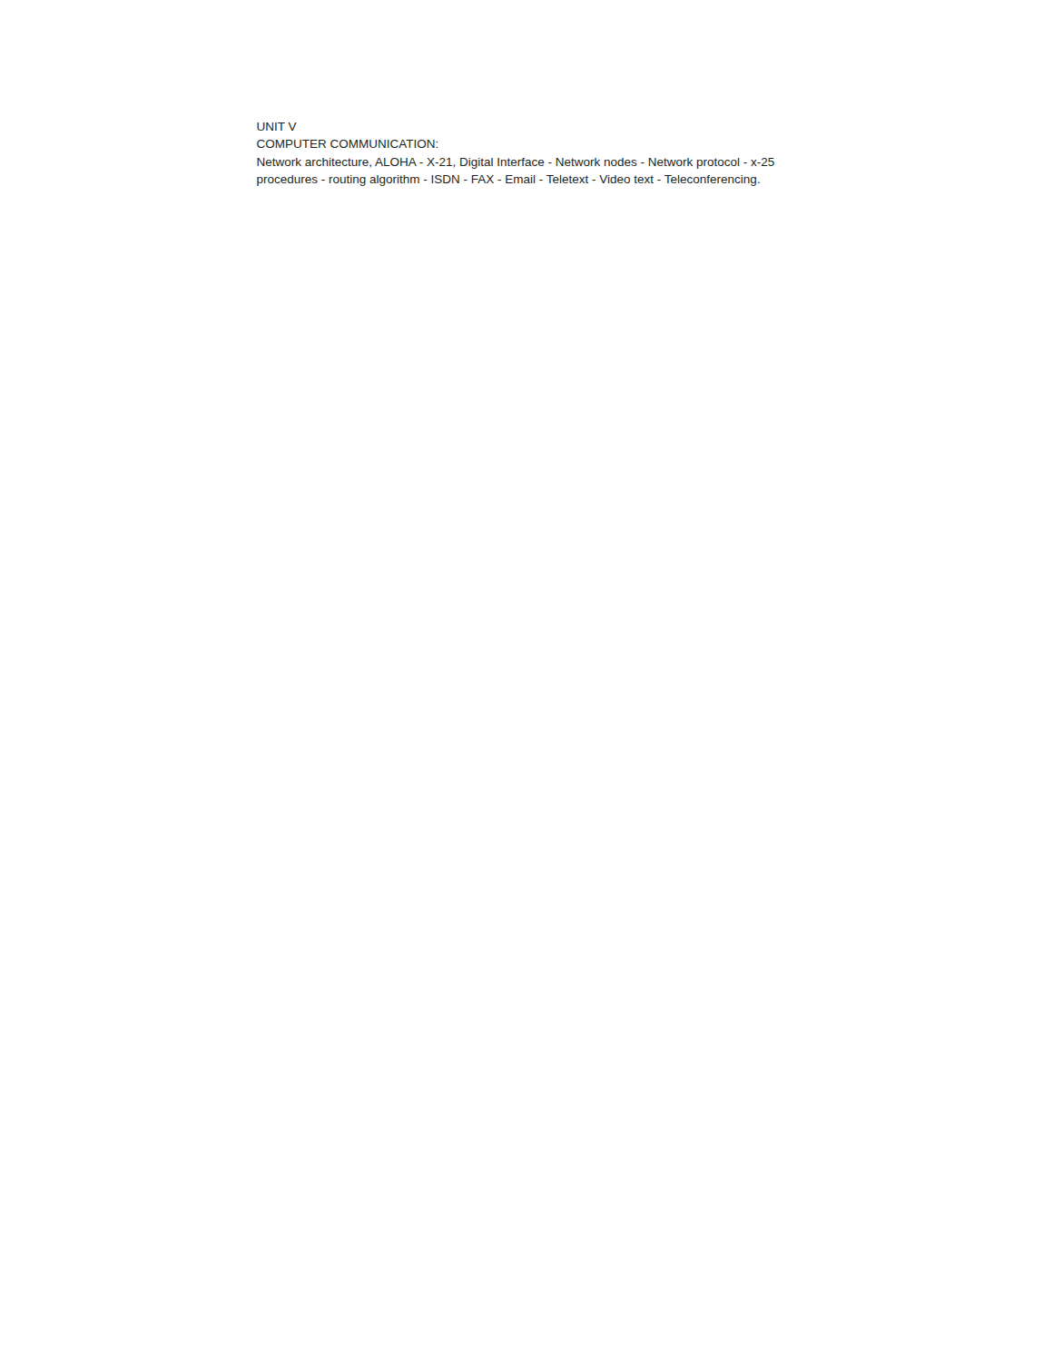UNIT V
COMPUTER COMMUNICATION:
Network architecture, ALOHA - X-21, Digital Interface - Network nodes - Network protocol - x-25 procedures - routing algorithm - ISDN - FAX - Email - Teletext - Video text - Teleconferencing.